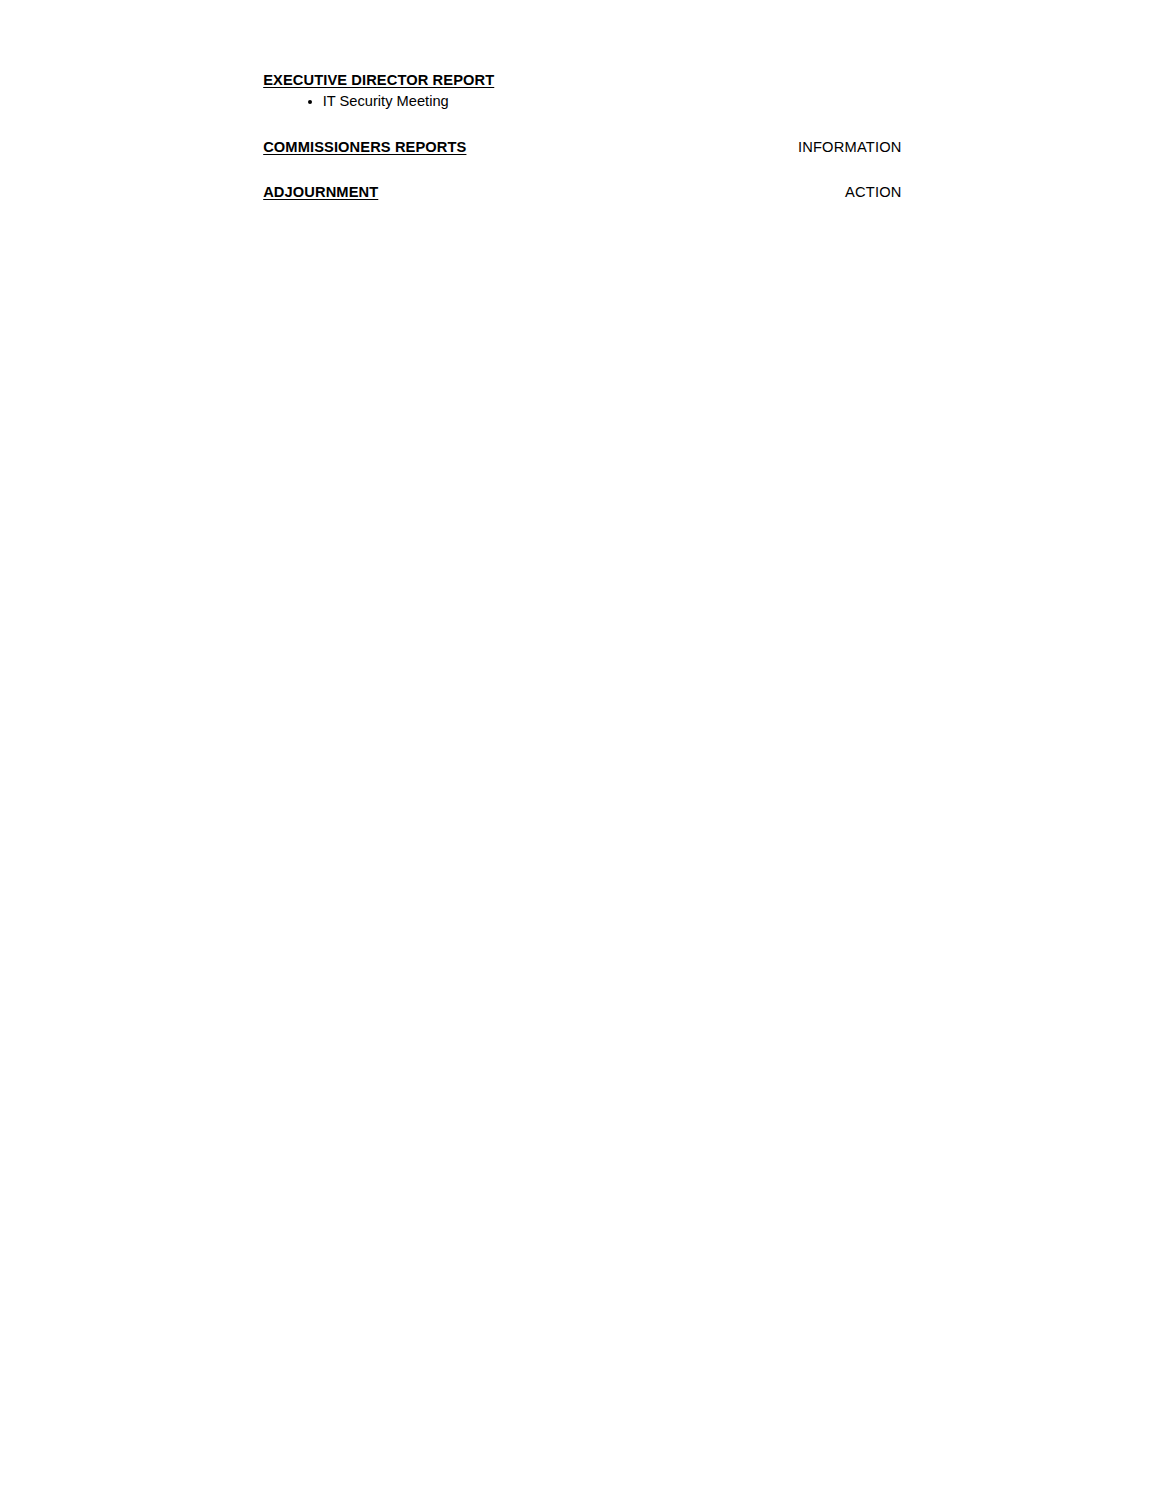EXECUTIVE DIRECTOR REPORT
IT Security Meeting
COMMISSIONERS REPORTS INFORMATION
ADJOURNMENT ACTION